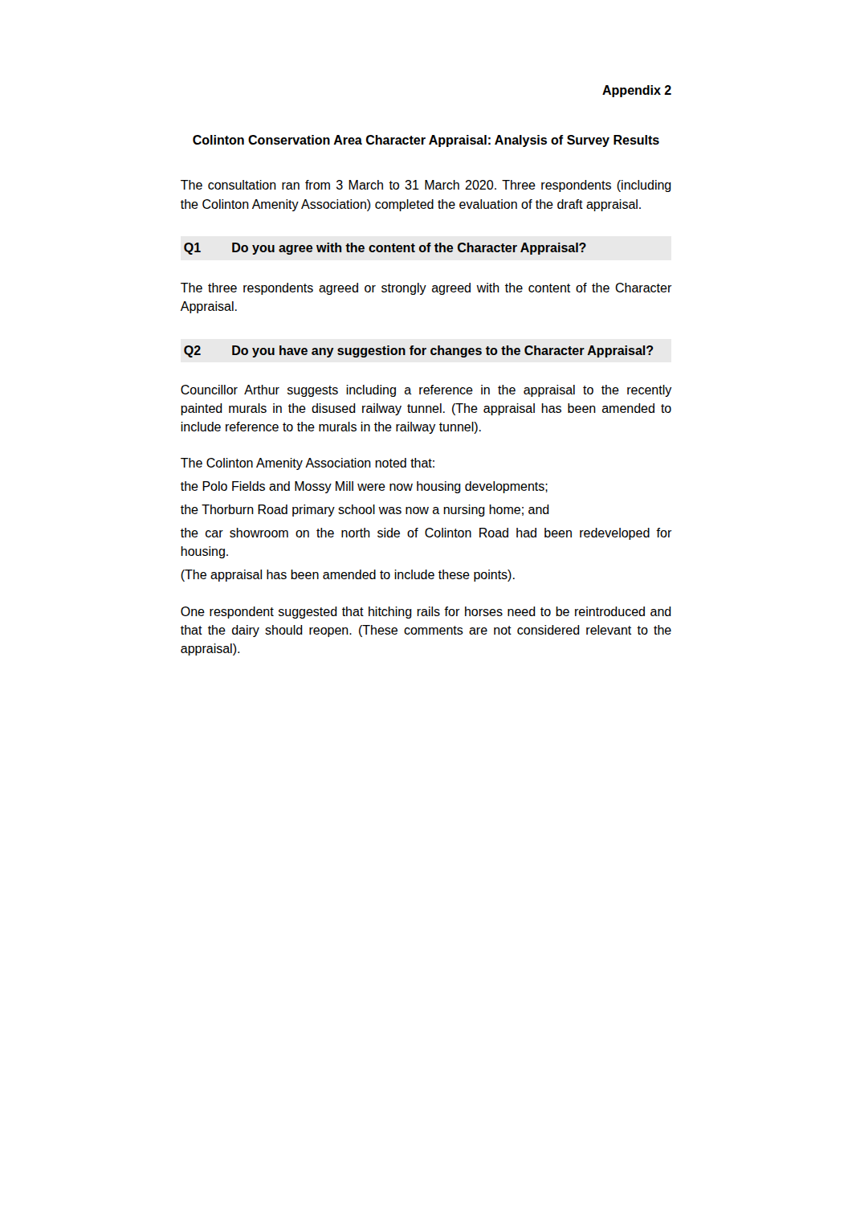Appendix 2
Colinton Conservation Area Character Appraisal: Analysis of Survey Results
The consultation ran from 3 March to 31 March 2020. Three respondents (including the Colinton Amenity Association) completed the evaluation of the draft appraisal.
Q1 Do you agree with the content of the Character Appraisal?
The three respondents agreed or strongly agreed with the content of the Character Appraisal.
Q2 Do you have any suggestion for changes to the Character Appraisal?
Councillor Arthur suggests including a reference in the appraisal to the recently painted murals in the disused railway tunnel. (The appraisal has been amended to include reference to the murals in the railway tunnel).
The Colinton Amenity Association noted that:
the Polo Fields and Mossy Mill were now housing developments;
the Thorburn Road primary school was now a nursing home; and
the car showroom on the north side of Colinton Road had been redeveloped for housing.
(The appraisal has been amended to include these points).
One respondent suggested that hitching rails for horses need to be reintroduced and that the dairy should reopen. (These comments are not considered relevant to the appraisal).